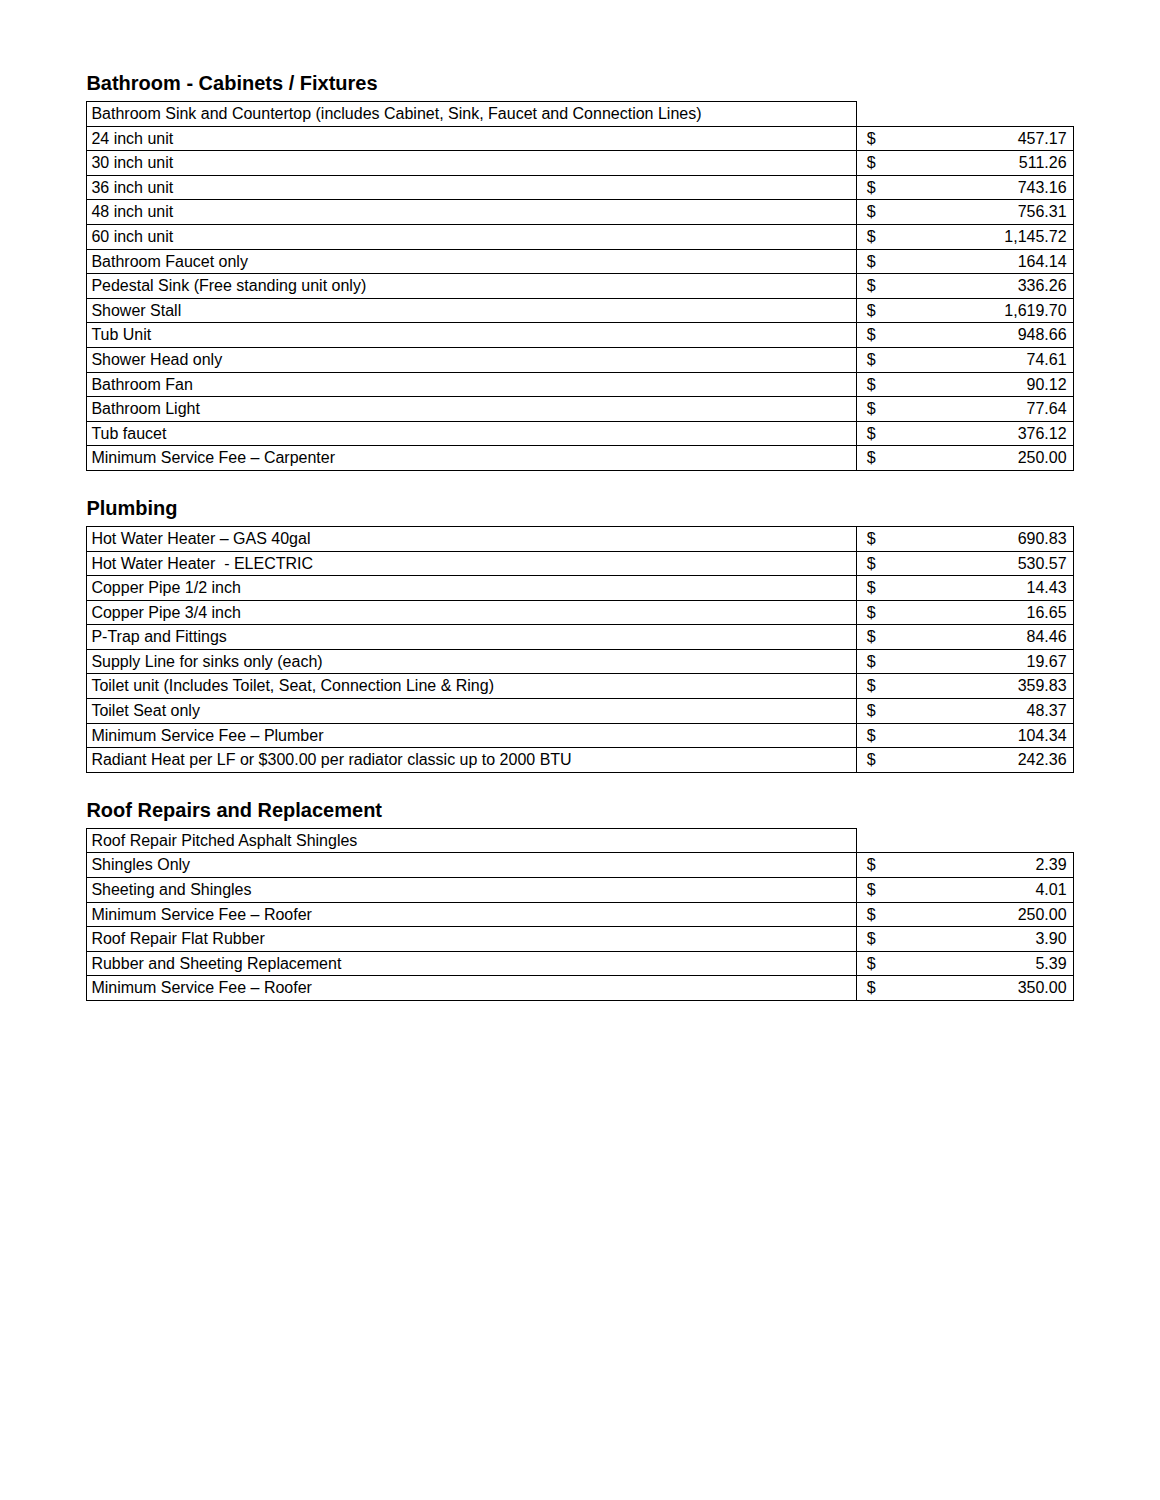Bathroom - Cabinets / Fixtures
| Bathroom Sink and Countertop (includes Cabinet, Sink, Faucet and Connection Lines) | |
| 24 inch unit | $ 457.17 |
| 30 inch unit | $ 511.26 |
| 36 inch unit | $ 743.16 |
| 48 inch unit | $ 756.31 |
| 60 inch unit | $ 1,145.72 |
| Bathroom Faucet only | $ 164.14 |
| Pedestal Sink (Free standing unit only) | $ 336.26 |
| Shower Stall | $ 1,619.70 |
| Tub Unit | $ 948.66 |
| Shower Head only | $ 74.61 |
| Bathroom Fan | $ 90.12 |
| Bathroom Light | $ 77.64 |
| Tub faucet | $ 376.12 |
| Minimum Service Fee – Carpenter | $ 250.00 |
Plumbing
| Hot Water Heater – GAS 40gal | $ 690.83 |
| Hot Water Heater - ELECTRIC | $ 530.57 |
| Copper Pipe 1/2 inch | $ 14.43 |
| Copper Pipe 3/4 inch | $ 16.65 |
| P-Trap and Fittings | $ 84.46 |
| Supply Line for sinks only (each) | $ 19.67 |
| Toilet unit (Includes Toilet, Seat, Connection Line & Ring) | $ 359.83 |
| Toilet Seat only | $ 48.37 |
| Minimum Service Fee – Plumber | $ 104.34 |
| Radiant Heat per LF or $300.00 per radiator classic up to 2000 BTU | $ 242.36 |
Roof Repairs and Replacement
| Roof Repair Pitched Asphalt Shingles | |
| Shingles Only | $ 2.39 |
| Sheeting and Shingles | $ 4.01 |
| Minimum Service Fee – Roofer | $ 250.00 |
| Roof Repair Flat Rubber | $ 3.90 |
| Rubber and Sheeting Replacement | $ 5.39 |
| Minimum Service Fee – Roofer | $ 350.00 |